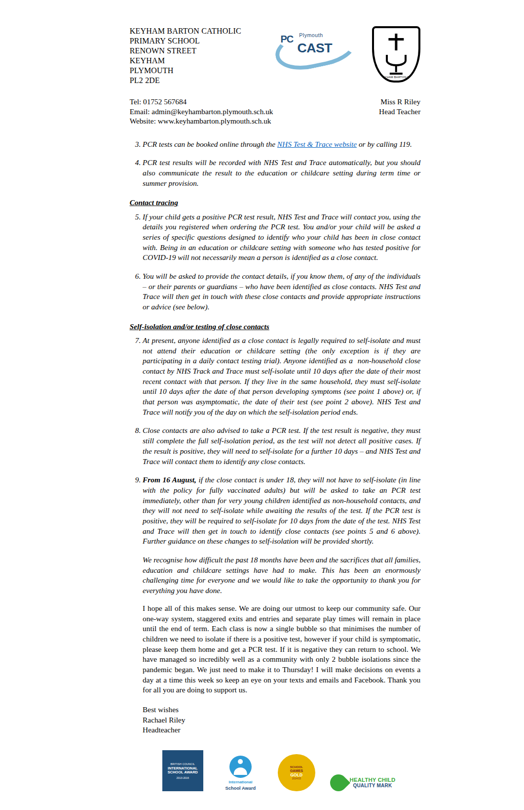KEYHAM BARTON CATHOLIC PRIMARY SCHOOL
RENOWN STREET
KEYHAM
PLYMOUTH
PL2 2DE
PC
Plymouth
CAST
KEYHAM BARTON RC
Tel: 01752 567684
Email: admin@keyhambarton.plymouth.sch.uk
Website: www.keyhambarton.plymouth.sch.uk
Miss R Riley
Head Teacher
PCR tests can be booked online through the NHS Test & Trace website or by calling 119.
PCR test results will be recorded with NHS Test and Trace automatically, but you should also communicate the result to the education or childcare setting during term time or summer provision.
Contact tracing
If your child gets a positive PCR test result, NHS Test and Trace will contact you, using the details you registered when ordering the PCR test. You and/or your child will be asked a series of specific questions designed to identify who your child has been in close contact with. Being in an education or childcare setting with someone who has tested positive for COVID-19 will not necessarily mean a person is identified as a close contact.
You will be asked to provide the contact details, if you know them, of any of the individuals – or their parents or guardians – who have been identified as close contacts. NHS Test and Trace will then get in touch with these close contacts and provide appropriate instructions or advice (see below).
Self-isolation and/or testing of close contacts
At present, anyone identified as a close contact is legally required to self-isolate and must not attend their education or childcare setting (the only exception is if they are participating in a daily contact testing trial). Anyone identified as a non-household close contact by NHS Track and Trace must self-isolate until 10 days after the date of their most recent contact with that person. If they live in the same household, they must self-isolate until 10 days after the date of that person developing symptoms (see point 1 above) or, if that person was asymptomatic, the date of their test (see point 2 above). NHS Test and Trace will notify you of the day on which the self-isolation period ends.
Close contacts are also advised to take a PCR test. If the test result is negative, they must still complete the full self-isolation period, as the test will not detect all positive cases. If the result is positive, they will need to self-isolate for a further 10 days – and NHS Test and Trace will contact them to identify any close contacts.
From 16 August, if the close contact is under 18, they will not have to self-isolate (in line with the policy for fully vaccinated adults) but will be asked to take an PCR test immediately, other than for very young children identified as non-household contacts, and they will not need to self-isolate while awaiting the results of the test. If the PCR test is positive, they will be required to self-isolate for 10 days from the date of the test. NHS Test and Trace will then get in touch to identify close contacts (see points 5 and 6 above). Further guidance on these changes to self-isolation will be provided shortly.
We recognise how difficult the past 18 months have been and the sacrifices that all families, education and childcare settings have had to make. This has been an enormously challenging time for everyone and we would like to take the opportunity to thank you for everything you have done.
I hope all of this makes sense. We are doing our utmost to keep our community safe. Our one-way system, staggered exits and entries and separate play times will remain in place until the end of term. Each class is now a single bubble so that minimises the number of children we need to isolate if there is a positive test, however if your child is symptomatic, please keep them home and get a PCR test. If it is negative they can return to school. We have managed so incredibly well as a community with only 2 bubble isolations since the pandemic began. We just need to make it to Thursday! I will make decisions on events a day at a time this week so keep an eye on your texts and emails and Facebook. Thank you for all you are doing to support us.
Best wishes
Rachael Riley
Headteacher
BRITISH COUNCIL
INTERNATIONAL
SCHOOL AWARD
2013-2016
International
School Award
SCHOOL
GAMES
GOLD
2014/15
HEALTHY CHILD
QUALITY MARK